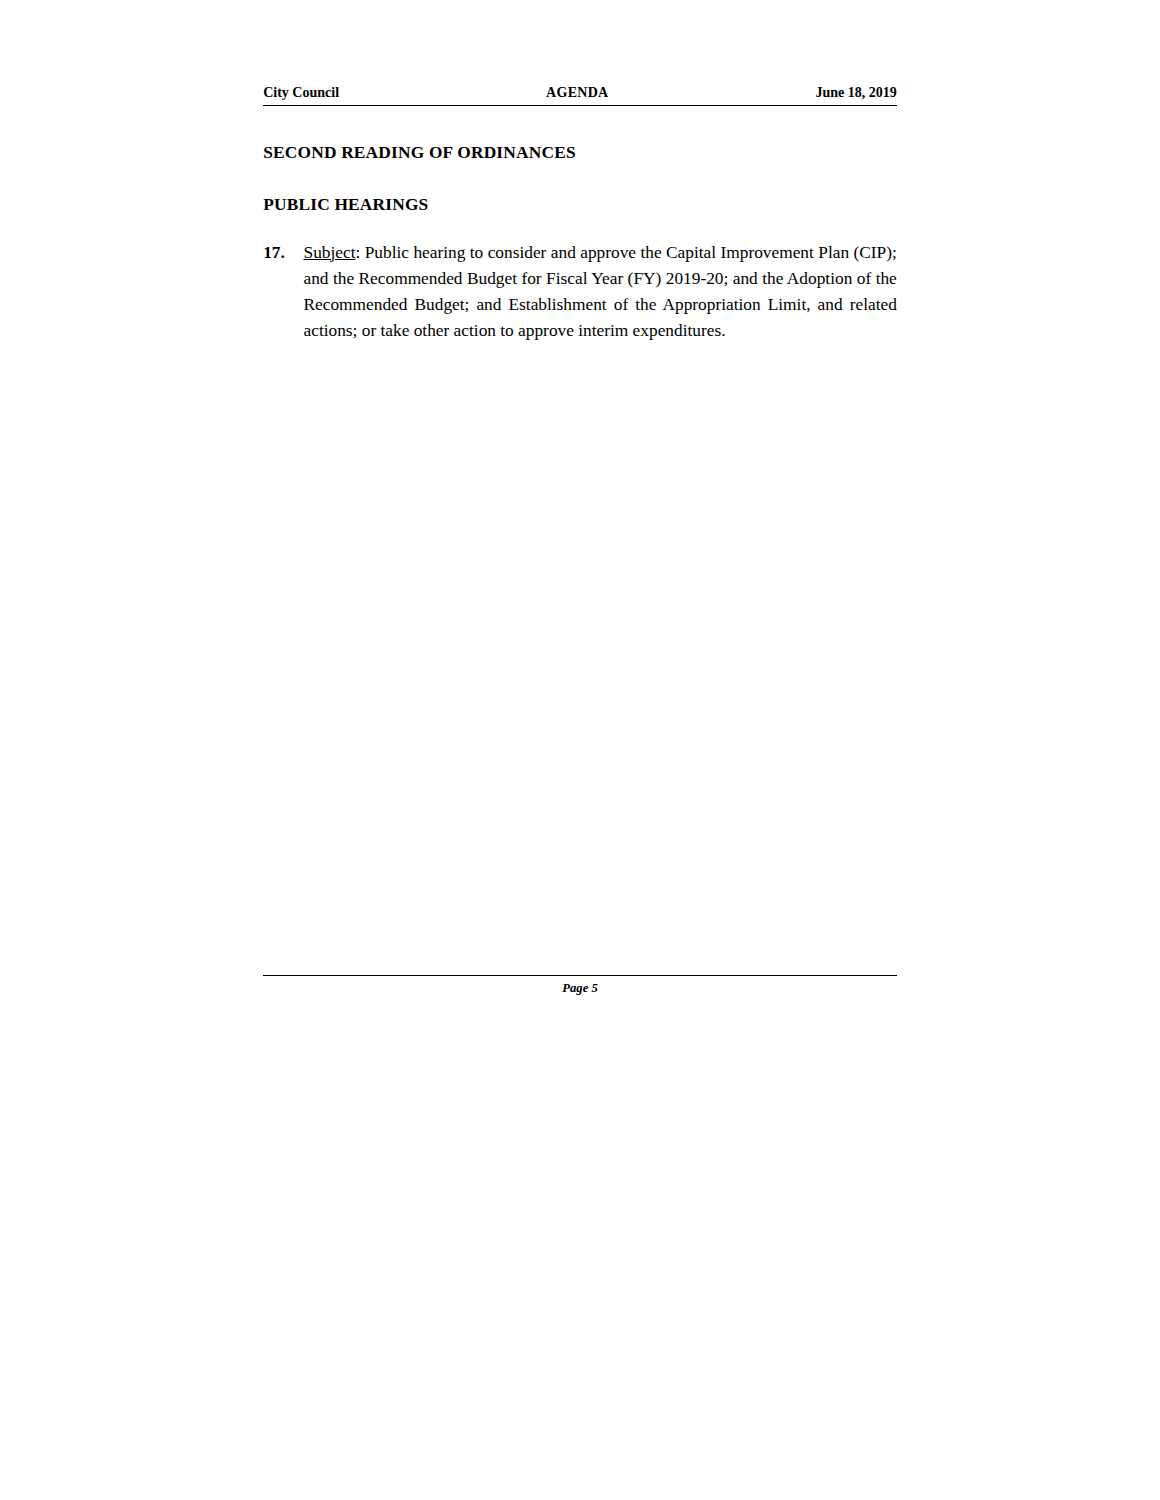City Council
AGENDA
June 18, 2019
SECOND READING OF ORDINANCES
PUBLIC HEARINGS
17.
Subject: Public hearing to consider and approve the Capital Improvement Plan (CIP); and the Recommended Budget for Fiscal Year (FY) 2019-20; and the Adoption of the Recommended Budget; and Establishment of the Appropriation Limit, and related actions; or take other action to approve interim expenditures.
Page 5